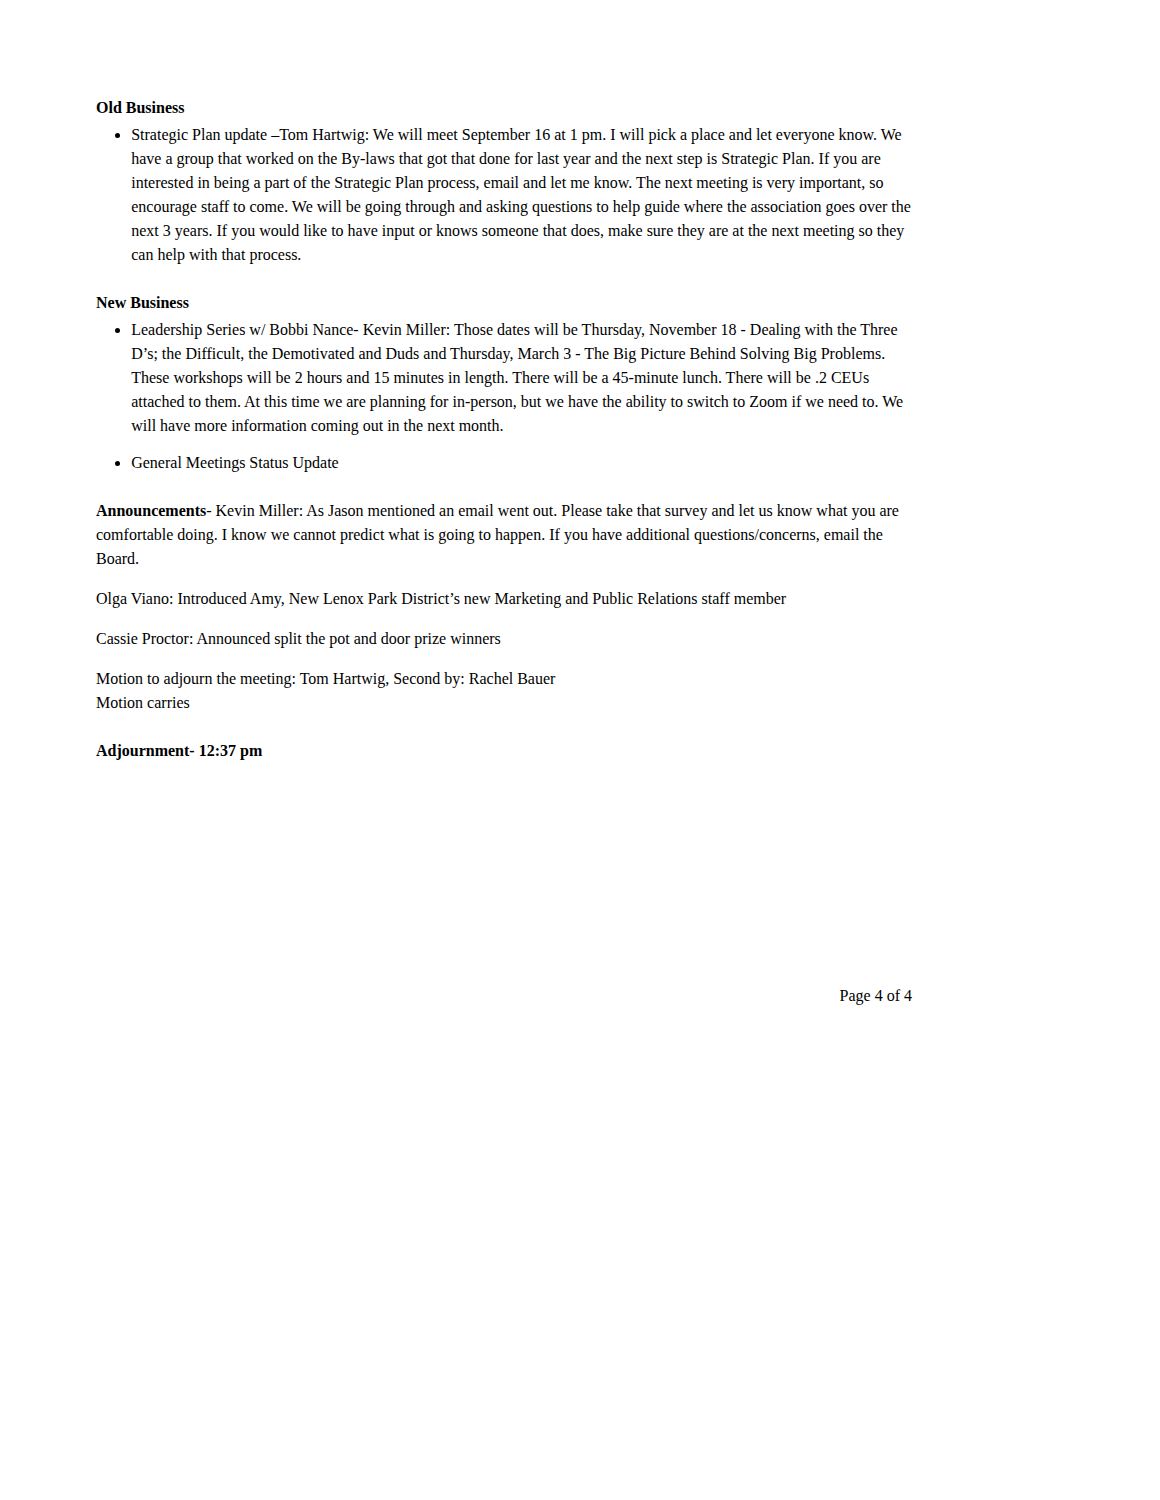Old Business
Strategic Plan update –Tom Hartwig: We will meet September 16 at 1 pm. I will pick a place and let everyone know. We have a group that worked on the By-laws that got that done for last year and the next step is Strategic Plan. If you are interested in being a part of the Strategic Plan process, email and let me know. The next meeting is very important, so encourage staff to come. We will be going through and asking questions to help guide where the association goes over the next 3 years. If you would like to have input or knows someone that does, make sure they are at the next meeting so they can help with that process.
New Business
Leadership Series w/ Bobbi Nance- Kevin Miller: Those dates will be Thursday, November 18 - Dealing with the Three D’s; the Difficult, the Demotivated and Duds and Thursday, March 3 - The Big Picture Behind Solving Big Problems. These workshops will be 2 hours and 15 minutes in length. There will be a 45-minute lunch. There will be .2 CEUs attached to them. At this time we are planning for in-person, but we have the ability to switch to Zoom if we need to. We will have more information coming out in the next month.
General Meetings Status Update
Announcements- Kevin Miller: As Jason mentioned an email went out. Please take that survey and let us know what you are comfortable doing. I know we cannot predict what is going to happen. If you have additional questions/concerns, email the Board.
Olga Viano: Introduced Amy, New Lenox Park District’s new Marketing and Public Relations staff member
Cassie Proctor: Announced split the pot and door prize winners
Motion to adjourn the meeting: Tom Hartwig, Second by: Rachel Bauer
Motion carries
Adjournment- 12:37 pm
Page 4 of 4